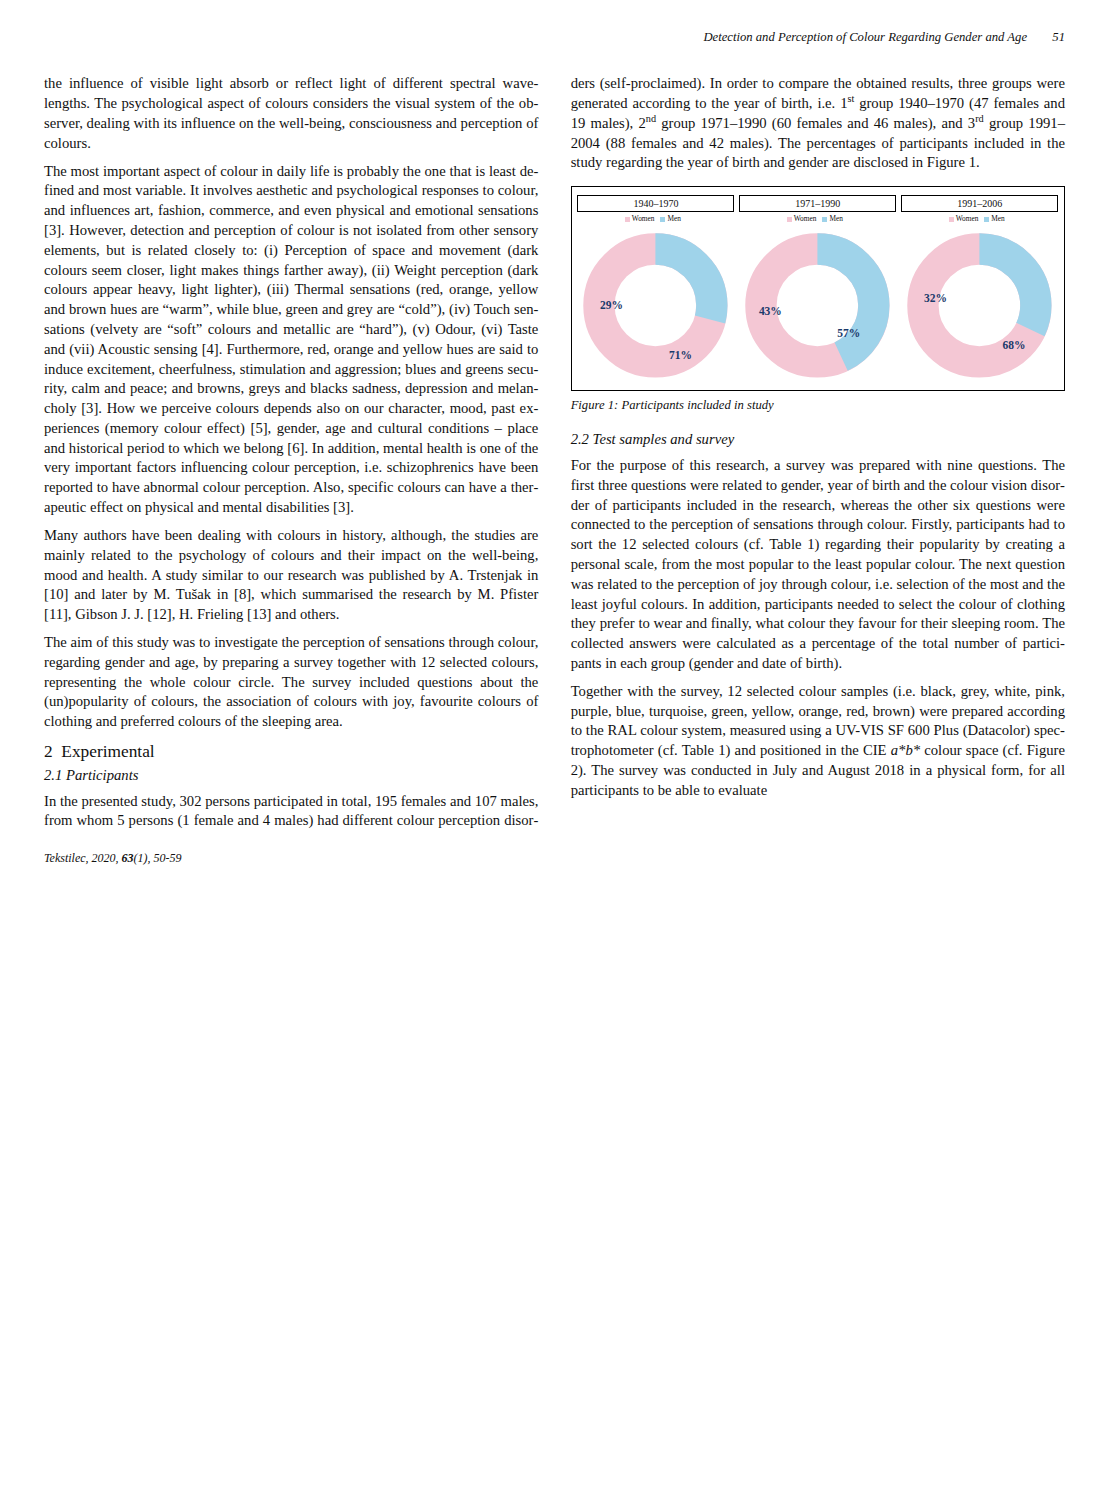Detection and Perception of Colour Regarding Gender and Age 51
the influence of visible light absorb or reflect light of different spectral wavelengths. The psychological aspect of colours considers the visual system of the observer, dealing with its influence on the well-being, consciousness and perception of colours.
The most important aspect of colour in daily life is probably the one that is least defined and most variable. It involves aesthetic and psychological responses to colour, and influences art, fashion, commerce, and even physical and emotional sensations [3]. However, detection and perception of colour is not isolated from other sensory elements, but is related closely to: (i) Perception of space and movement (dark colours seem closer, light makes things farther away), (ii) Weight perception (dark colours appear heavy, light lighter), (iii) Thermal sensations (red, orange, yellow and brown hues are “warm”, while blue, green and grey are “cold”), (iv) Touch sensations (velvety are “soft” colours and metallic are “hard”), (v) Odour, (vi) Taste and (vii) Acoustic sensing [4]. Furthermore, red, orange and yellow hues are said to induce excitement, cheerfulness, stimulation and aggression; blues and greens security, calm and peace; and browns, greys and blacks sadness, depression and melancholy [3]. How we perceive colours depends also on our character, mood, past experiences (memory colour effect) [5], gender, age and cultural conditions – place and historical period to which we belong [6]. In addition, mental health is one of the very important factors influencing colour perception, i.e. schizophrenics have been reported to have abnormal colour perception. Also, specific colours can have a therapeutic effect on physical and mental disabilities [3].
Many authors have been dealing with colours in history, although, the studies are mainly related to the psychology of colours and their impact on the well-being, mood and health. A study similar to our research was published by A. Trstenjak in [10] and later by M. Tušak in [8], which summarised the research by M. Pfister [11], Gibson J. J. [12], H. Frieling [13] and others.
The aim of this study was to investigate the perception of sensations through colour, regarding gender and age, by preparing a survey together with 12 selected colours, representing the whole colour circle. The survey included questions about the (un)popularity of colours, the association of colours with joy, favourite colours of clothing and preferred colours of the sleeping area.
2 Experimental
2.1 Participants
In the presented study, 302 persons participated in total, 195 females and 107 males, from whom 5 persons (1 female and 4 males) had different colour perception disorders (self-proclaimed). In order to compare the obtained results, three groups were generated according to the year of birth, i.e. 1st group 1940–1970 (47 females and 19 males), 2nd group 1971–1990 (60 females and 46 males), and 3rd group 1991–2004 (88 females and 42 males). The percentages of participants included in the study regarding the year of birth and gender are disclosed in Figure 1.
1940–1970
Women Men
29% 71%
1971–1990
Women Men
43% 57%
1991–2006
Women Men
32% 68%
Figure 1: Participants included in study
2.2 Test samples and survey
For the purpose of this research, a survey was prepared with nine questions. The first three questions were related to gender, year of birth and the colour vision disorder of participants included in the research, whereas the other six questions were connected to the perception of sensations through colour. Firstly, participants had to sort the 12 selected colours (cf. Table 1) regarding their popularity by creating a personal scale, from the most popular to the least popular colour. The next question was related to the perception of joy through colour, i.e. selection of the most and the least joyful colours. In addition, participants needed to select the colour of clothing they prefer to wear and finally, what colour they favour for their sleeping room. The collected answers were calculated as a percentage of the total number of participants in each group (gender and date of birth).
Together with the survey, 12 selected colour samples (i.e. black, grey, white, pink, purple, blue, turquoise, green, yellow, orange, red, brown) were prepared according to the RAL colour system, measured using a UV-VIS SF 600 Plus (Datacolor) spectrophotometer (cf. Table 1) and positioned in the CIE a*b* colour space (cf. Figure 2). The survey was conducted in July and August 2018 in a physical form, for all participants to be able to evaluate
Tekstilec, 2020, 63(1), 50-59